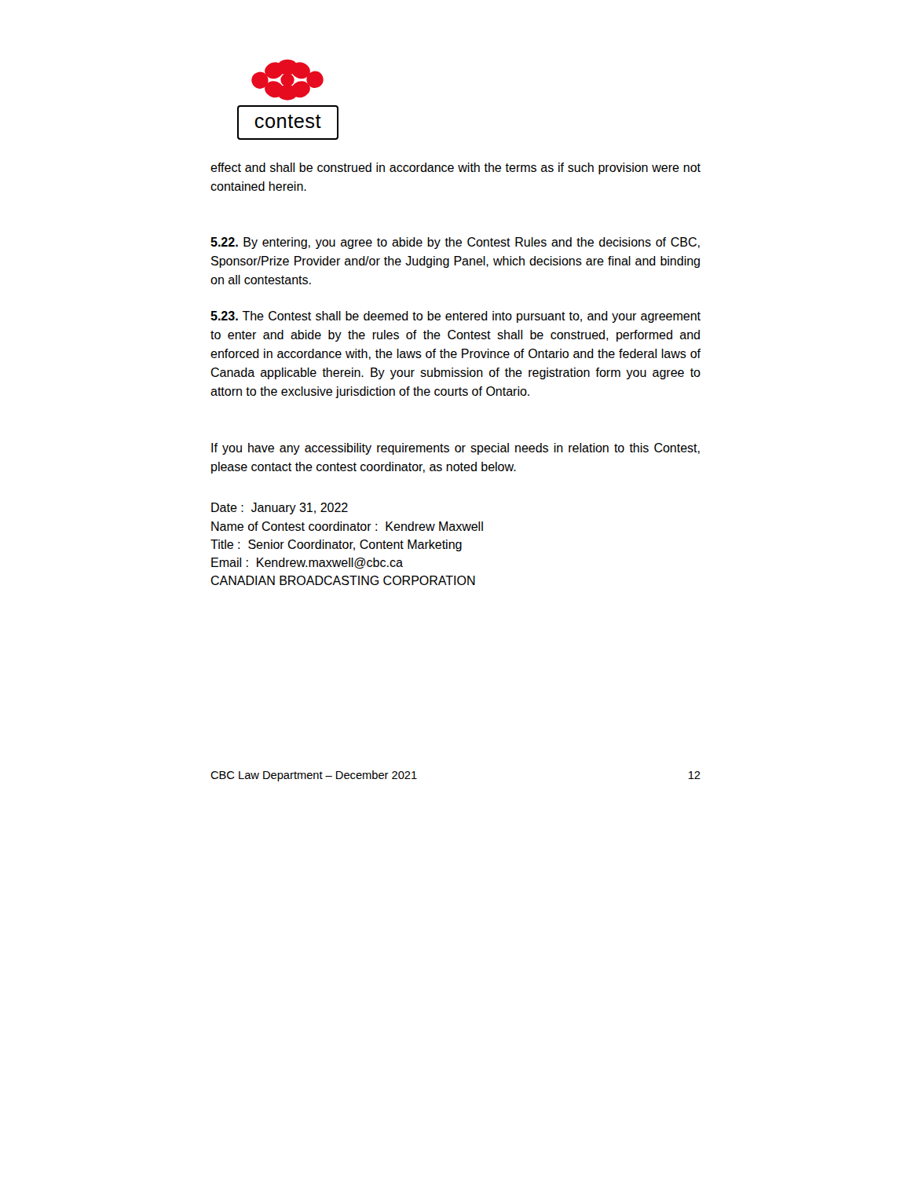contest
effect and shall be construed in accordance with the terms as if such provision were not contained herein.
5.22. By entering, you agree to abide by the Contest Rules and the decisions of CBC, Sponsor/Prize Provider and/or the Judging Panel, which decisions are final and binding on all contestants.
5.23. The Contest shall be deemed to be entered into pursuant to, and your agreement to enter and abide by the rules of the Contest shall be construed, performed and enforced in accordance with, the laws of the Province of Ontario and the federal laws of Canada applicable therein. By your submission of the registration form you agree to attorn to the exclusive jurisdiction of the courts of Ontario.
If you have any accessibility requirements or special needs in relation to this Contest, please contact the contest coordinator, as noted below.
Date : January 31, 2022
Name of Contest coordinator : Kendrew Maxwell
Title : Senior Coordinator, Content Marketing
Email : Kendrew.maxwell@cbc.ca
CANADIAN BROADCASTING CORPORATION
CBC Law Department – December 2021
12